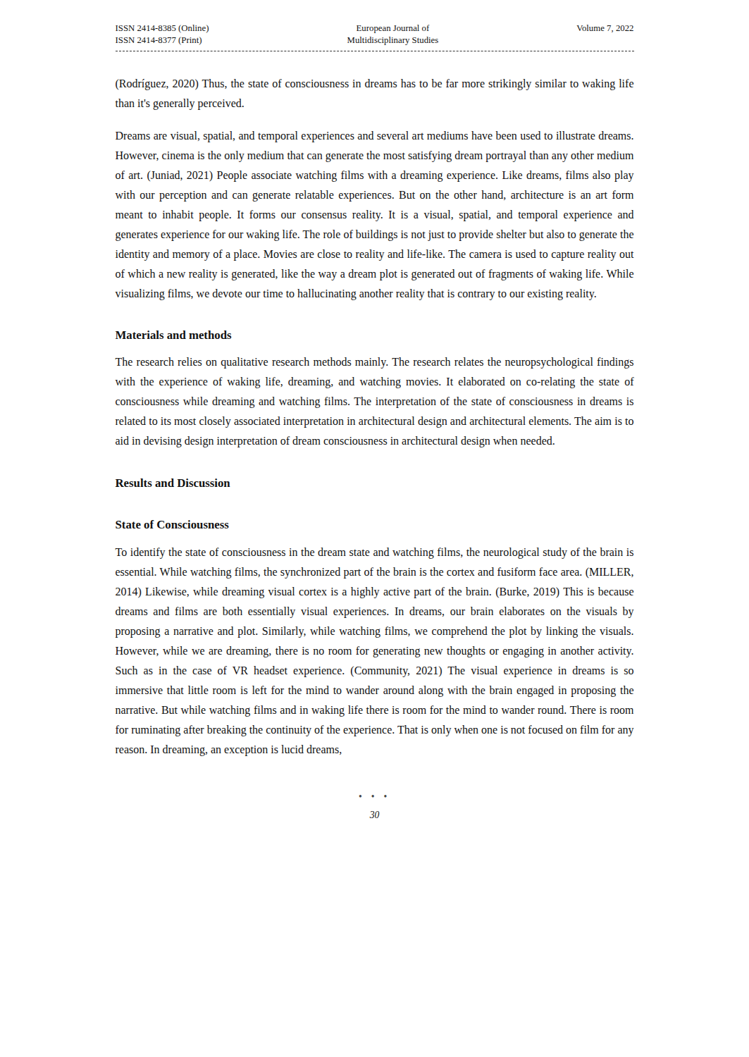ISSN 2414-8385 (Online)
ISSN 2414-8377 (Print)
European Journal of
Multidisciplinary Studies
Volume 7, 2022
(Rodríguez, 2020) Thus, the state of consciousness in dreams has to be far more strikingly similar to waking life than it's generally perceived.
Dreams are visual, spatial, and temporal experiences and several art mediums have been used to illustrate dreams. However, cinema is the only medium that can generate the most satisfying dream portrayal than any other medium of art. (Juniad, 2021) People associate watching films with a dreaming experience. Like dreams, films also play with our perception and can generate relatable experiences. But on the other hand, architecture is an art form meant to inhabit people. It forms our consensus reality. It is a visual, spatial, and temporal experience and generates experience for our waking life. The role of buildings is not just to provide shelter but also to generate the identity and memory of a place. Movies are close to reality and life-like. The camera is used to capture reality out of which a new reality is generated, like the way a dream plot is generated out of fragments of waking life. While visualizing films, we devote our time to hallucinating another reality that is contrary to our existing reality.
Materials and methods
The research relies on qualitative research methods mainly. The research relates the neuropsychological findings with the experience of waking life, dreaming, and watching movies. It elaborated on co-relating the state of consciousness while dreaming and watching films. The interpretation of the state of consciousness in dreams is related to its most closely associated interpretation in architectural design and architectural elements. The aim is to aid in devising design interpretation of dream consciousness in architectural design when needed.
Results and Discussion
State of Consciousness
To identify the state of consciousness in the dream state and watching films, the neurological study of the brain is essential. While watching films, the synchronized part of the brain is the cortex and fusiform face area. (MILLER, 2014) Likewise, while dreaming visual cortex is a highly active part of the brain. (Burke, 2019) This is because dreams and films are both essentially visual experiences. In dreams, our brain elaborates on the visuals by proposing a narrative and plot. Similarly, while watching films, we comprehend the plot by linking the visuals. However, while we are dreaming, there is no room for generating new thoughts or engaging in another activity. Such as in the case of VR headset experience. (Community, 2021) The visual experience in dreams is so immersive that little room is left for the mind to wander around along with the brain engaged in proposing the narrative. But while watching films and in waking life there is room for the mind to wander round. There is room for ruminating after breaking the continuity of the experience. That is only when one is not focused on film for any reason. In dreaming, an exception is lucid dreams,
• • •
30